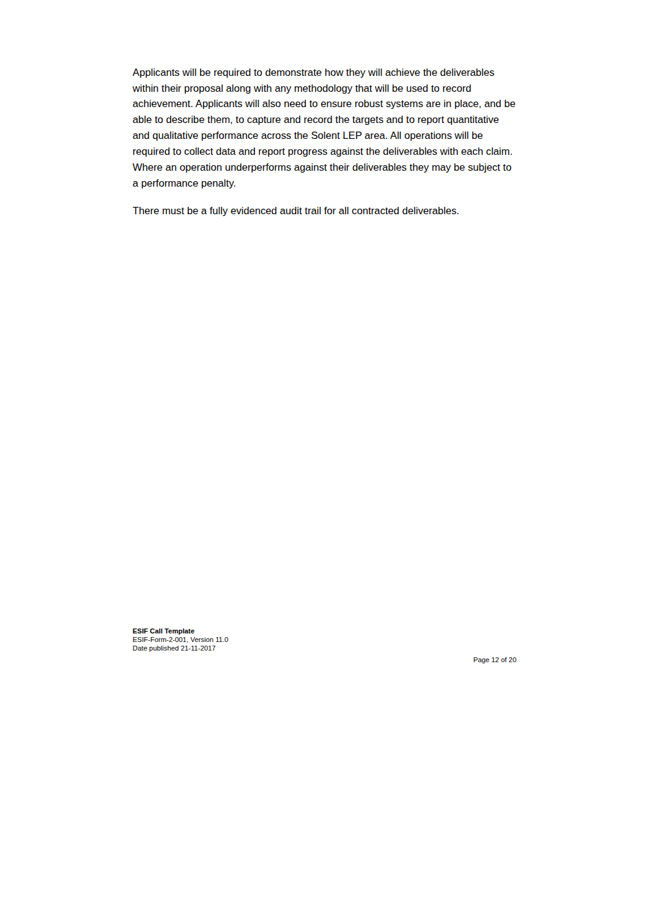Applicants will be required to demonstrate how they will achieve the deliverables within their proposal along with any methodology that will be used to record achievement. Applicants will also need to ensure robust systems are in place, and be able to describe them, to capture and record the targets and to report quantitative and qualitative performance across the Solent LEP area. All operations will be required to collect data and report progress against the deliverables with each claim. Where an operation underperforms against their deliverables they may be subject to a performance penalty.
There must be a fully evidenced audit trail for all contracted deliverables.
ESIF Call Template
ESIF-Form-2-001, Version 11.0
Date published 21-11-2017
Page 12 of 20